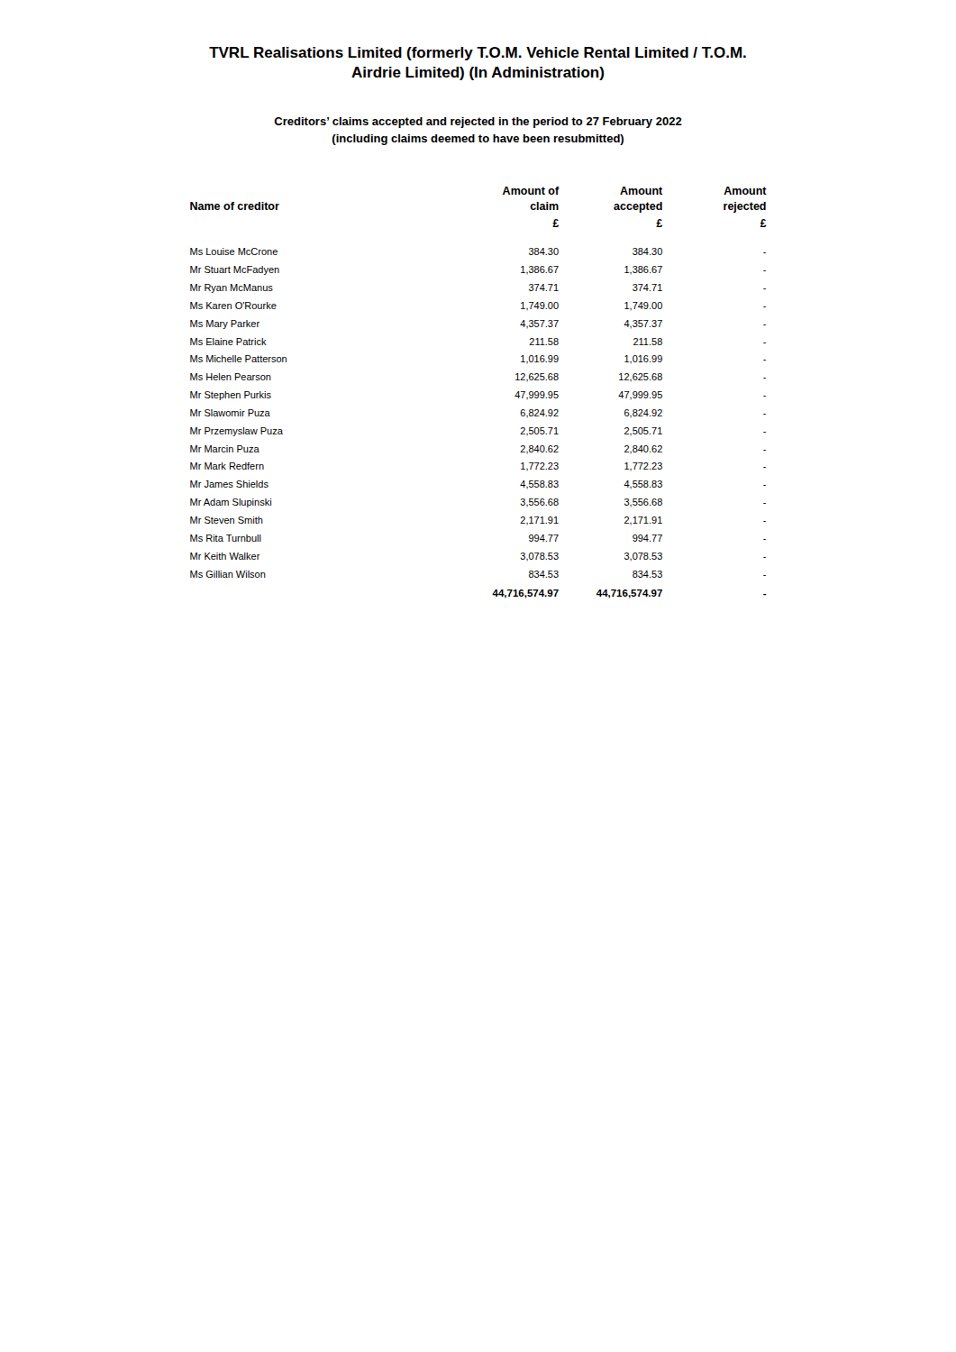TVRL Realisations Limited (formerly T.O.M. Vehicle Rental Limited / T.O.M. Airdrie Limited) (In Administration)
Creditors’ claims accepted and rejected in the period to 27 February 2022
(including claims deemed to have been resubmitted)
| Name of creditor | Amount of claim | Amount accepted | Amount rejected |
| --- | --- | --- | --- |
| | £ | £ | £ |
| Ms Louise McCrone | 384.30 | 384.30 | - |
| Mr Stuart McFadyen | 1,386.67 | 1,386.67 | - |
| Mr Ryan McManus | 374.71 | 374.71 | - |
| Ms Karen O'Rourke | 1,749.00 | 1,749.00 | - |
| Ms Mary Parker | 4,357.37 | 4,357.37 | - |
| Ms Elaine Patrick | 211.58 | 211.58 | - |
| Ms Michelle Patterson | 1,016.99 | 1,016.99 | - |
| Ms Helen Pearson | 12,625.68 | 12,625.68 | - |
| Mr Stephen Purkis | 47,999.95 | 47,999.95 | - |
| Mr Slawomir Puza | 6,824.92 | 6,824.92 | - |
| Mr Przemyslaw Puza | 2,505.71 | 2,505.71 | - |
| Mr Marcin Puza | 2,840.62 | 2,840.62 | - |
| Mr Mark Redfern | 1,772.23 | 1,772.23 | - |
| Mr James Shields | 4,558.83 | 4,558.83 | - |
| Mr Adam Slupinski | 3,556.68 | 3,556.68 | - |
| Mr Steven Smith | 2,171.91 | 2,171.91 | - |
| Ms Rita Turnbull | 994.77 | 994.77 | - |
| Mr Keith Walker | 3,078.53 | 3,078.53 | - |
| Ms Gillian Wilson | 834.53 | 834.53 | - |
| | 44,716,574.97 | 44,716,574.97 | - |